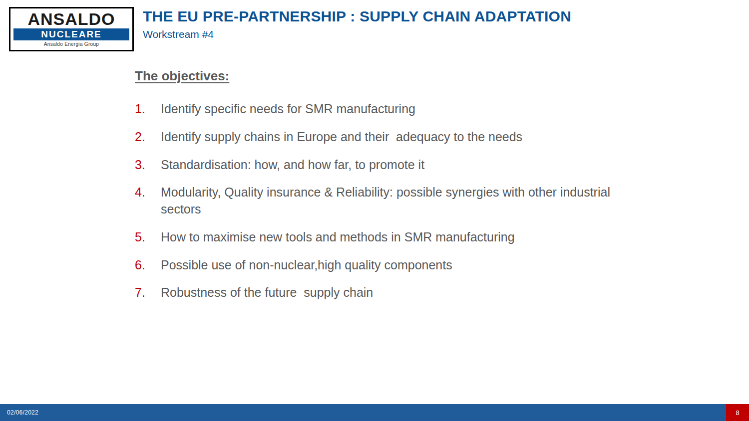ANSALDO
NUCLEARE
Ansaldo Energia Group
THE EU PRE-PARTNERSHIP : SUPPLY CHAIN ADAPTATION
Workstream #4
The objectives:
Identify specific needs for SMR manufacturing
Identify supply chains in Europe and their adequacy to the needs
Standardisation: how, and how far, to promote it
Modularity, Quality insurance & Reliability: possible synergies with other industrial sectors
How to maximise new tools and methods in SMR manufacturing
Possible use of non-nuclear,high quality components
Robustness of the future supply chain
02/06/2022
8